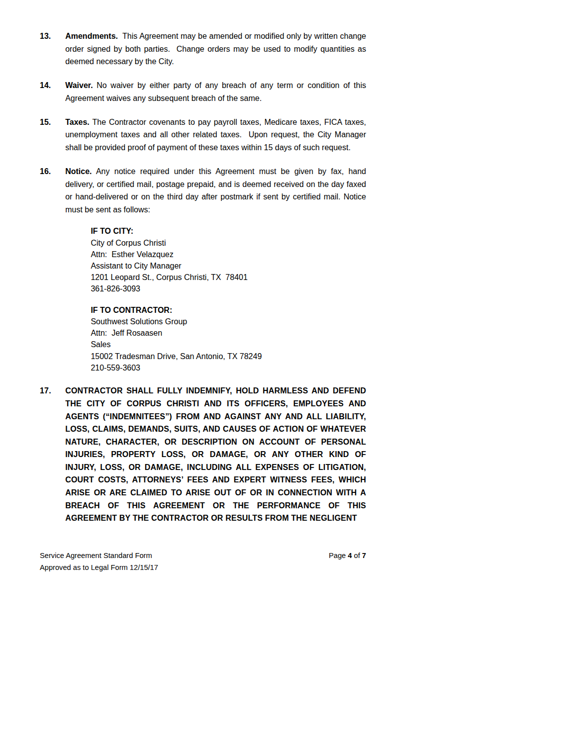13. Amendments. This Agreement may be amended or modified only by written change order signed by both parties. Change orders may be used to modify quantities as deemed necessary by the City.
14. Waiver. No waiver by either party of any breach of any term or condition of this Agreement waives any subsequent breach of the same.
15. Taxes. The Contractor covenants to pay payroll taxes, Medicare taxes, FICA taxes, unemployment taxes and all other related taxes. Upon request, the City Manager shall be provided proof of payment of these taxes within 15 days of such request.
16. Notice. Any notice required under this Agreement must be given by fax, hand delivery, or certified mail, postage prepaid, and is deemed received on the day faxed or hand-delivered or on the third day after postmark if sent by certified mail. Notice must be sent as follows:
IF TO CITY:
City of Corpus Christi
Attn: Esther Velazquez
Assistant to City Manager
1201 Leopard St., Corpus Christi, TX 78401
361-826-3093
IF TO CONTRACTOR:
Southwest Solutions Group
Attn: Jeff Rosaasen
Sales
15002 Tradesman Drive, San Antonio, TX 78249
210-559-3603
17. CONTRACTOR SHALL FULLY INDEMNIFY, HOLD HARMLESS AND DEFEND THE CITY OF CORPUS CHRISTI AND ITS OFFICERS, EMPLOYEES AND AGENTS (“INDEMNITEES”) FROM AND AGAINST ANY AND ALL LIABILITY, LOSS, CLAIMS, DEMANDS, SUITS, AND CAUSES OF ACTION OF WHATEVER NATURE, CHARACTER, OR DESCRIPTION ON ACCOUNT OF PERSONAL INJURIES, PROPERTY LOSS, OR DAMAGE, OR ANY OTHER KIND OF INJURY, LOSS, OR DAMAGE, INCLUDING ALL EXPENSES OF LITIGATION, COURT COSTS, ATTORNEYS’ FEES AND EXPERT WITNESS FEES, WHICH ARISE OR ARE CLAIMED TO ARISE OUT OF OR IN CONNECTION WITH A BREACH OF THIS AGREEMENT OR THE PERFORMANCE OF THIS AGREEMENT BY THE CONTRACTOR OR RESULTS FROM THE NEGLIGENT
Service Agreement Standard Form
Approved as to Legal Form 12/15/17
Page 4 of 7